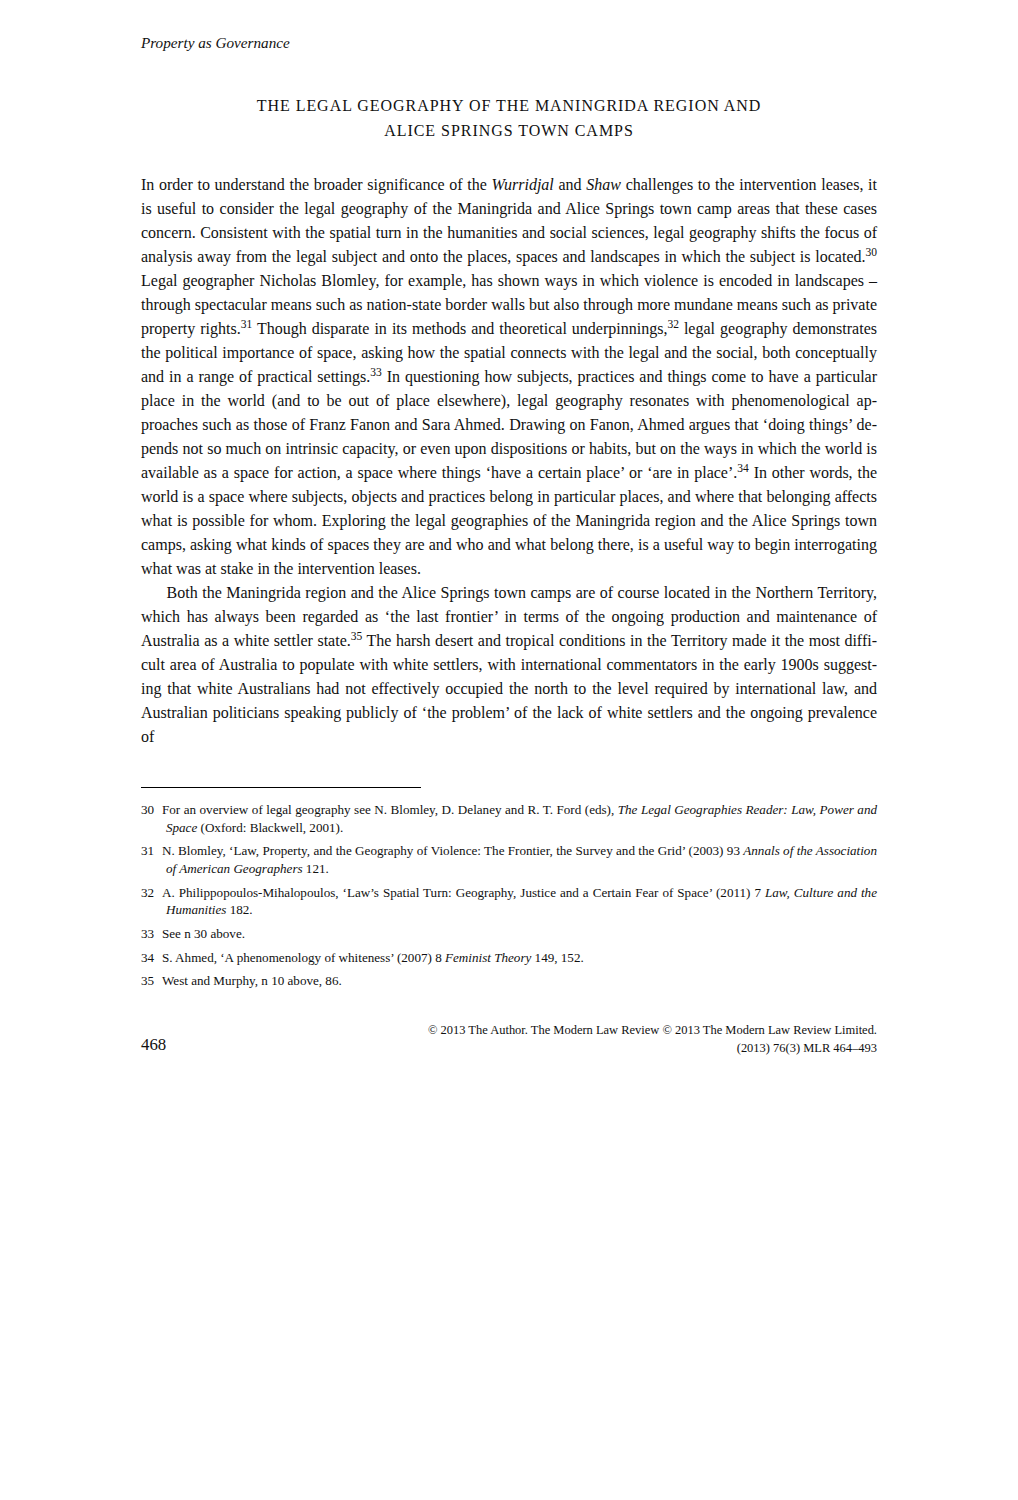Property as Governance
The Legal Geography of the Maningrida Region and
Alice Springs Town Camps
In order to understand the broader significance of the Wurridjal and Shaw challenges to the intervention leases, it is useful to consider the legal geography of the Maningrida and Alice Springs town camp areas that these cases concern. Consistent with the spatial turn in the humanities and social sciences, legal geography shifts the focus of analysis away from the legal subject and onto the places, spaces and landscapes in which the subject is located.30 Legal geographer Nicholas Blomley, for example, has shown ways in which violence is encoded in landscapes – through spectacular means such as nation-state border walls but also through more mundane means such as private property rights.31 Though disparate in its methods and theoretical underpinnings,32 legal geography demonstrates the political importance of space, asking how the spatial connects with the legal and the social, both conceptually and in a range of practical settings.33 In questioning how subjects, practices and things come to have a particular place in the world (and to be out of place elsewhere), legal geography resonates with phenomenological approaches such as those of Franz Fanon and Sara Ahmed. Drawing on Fanon, Ahmed argues that ‘doing things’ depends not so much on intrinsic capacity, or even upon dispositions or habits, but on the ways in which the world is available as a space for action, a space where things ‘have a certain place’ or ‘are in place’.34 In other words, the world is a space where subjects, objects and practices belong in particular places, and where that belonging affects what is possible for whom. Exploring the legal geographies of the Maningrida region and the Alice Springs town camps, asking what kinds of spaces they are and who and what belong there, is a useful way to begin interrogating what was at stake in the intervention leases.
Both the Maningrida region and the Alice Springs town camps are of course located in the Northern Territory, which has always been regarded as ‘the last frontier’ in terms of the ongoing production and maintenance of Australia as a white settler state.35 The harsh desert and tropical conditions in the Territory made it the most difficult area of Australia to populate with white settlers, with international commentators in the early 1900s suggesting that white Australians had not effectively occupied the north to the level required by international law, and Australian politicians speaking publicly of ‘the problem’ of the lack of white settlers and the ongoing prevalence of
30 For an overview of legal geography see N. Blomley, D. Delaney and R. T. Ford (eds), The Legal Geographies Reader: Law, Power and Space (Oxford: Blackwell, 2001).
31 N. Blomley, ‘Law, Property, and the Geography of Violence: The Frontier, the Survey and the Grid’ (2003) 93 Annals of the Association of American Geographers 121.
32 A. Philippopoulos-Mihalopoulos, ‘Law’s Spatial Turn: Geography, Justice and a Certain Fear of Space’ (2011) 7 Law, Culture and the Humanities 182.
33 See n 30 above.
34 S. Ahmed, ‘A phenomenology of whiteness’ (2007) 8 Feminist Theory 149, 152.
35 West and Murphy, n 10 above, 86.
468
© 2013 The Author. The Modern Law Review © 2013 The Modern Law Review Limited.
(2013) 76(3) MLR 464–493